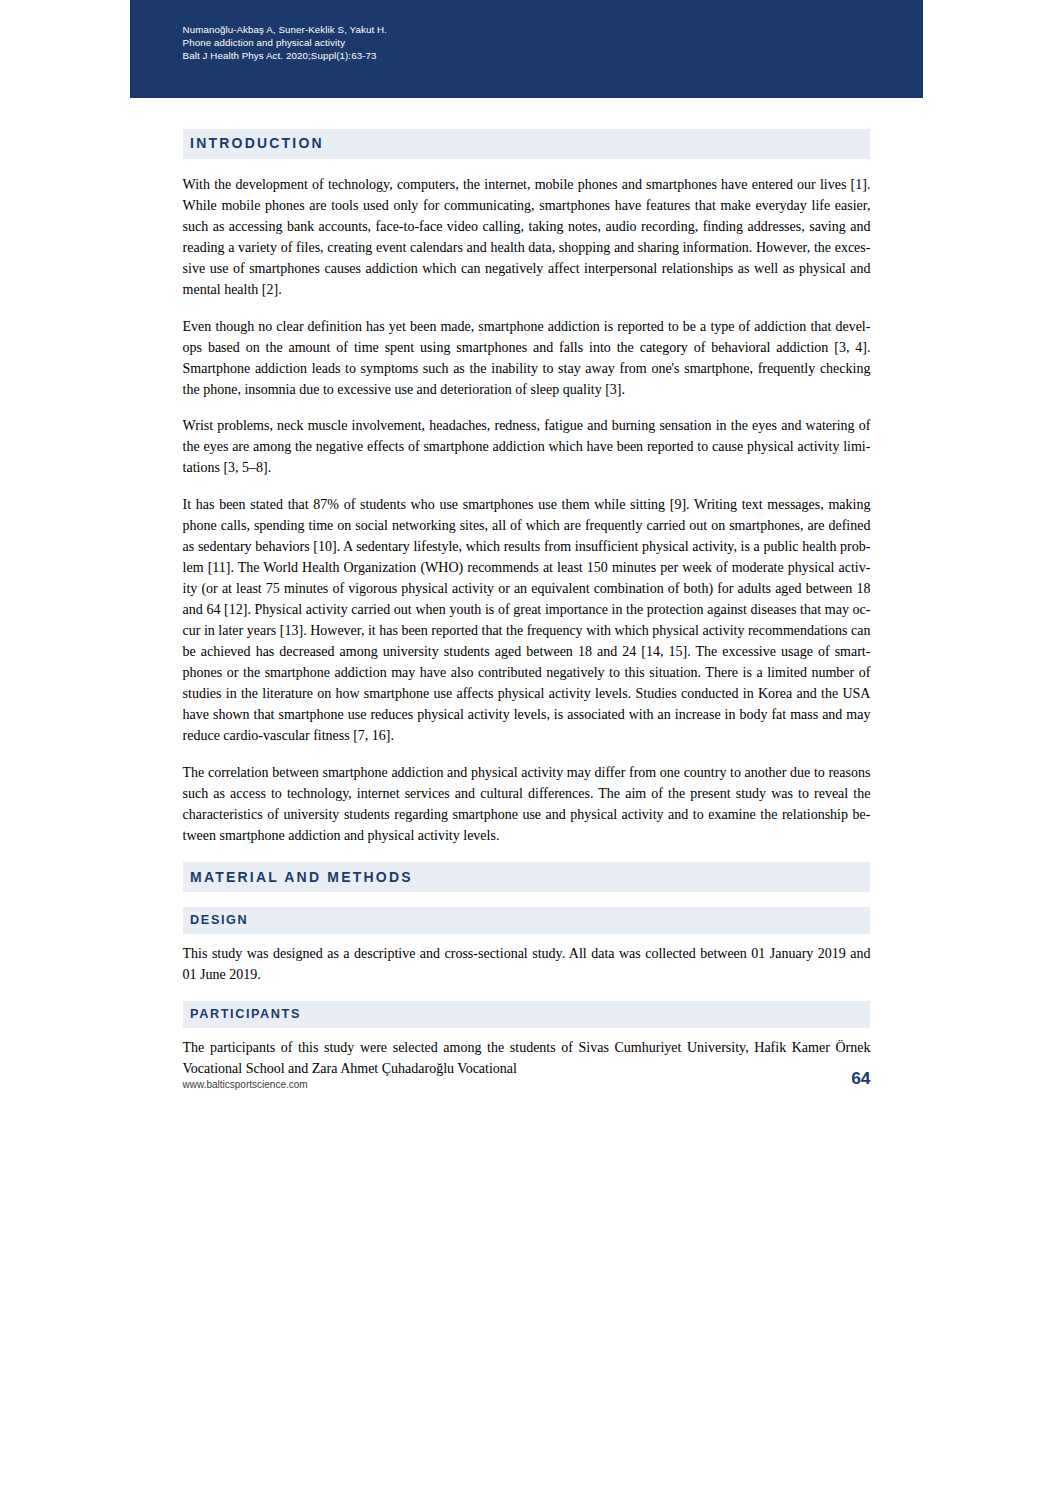Numanoğlu-Akbaş A, Suner-Keklik S, Yakut H.
Phone addiction and physical activity
Balt J Health Phys Act. 2020;Suppl(1):63-73
Introduction
With the development of technology, computers, the internet, mobile phones and smartphones have entered our lives [1]. While mobile phones are tools used only for communicating, smartphones have features that make everyday life easier, such as accessing bank accounts, face-to-face video calling, taking notes, audio recording, finding addresses, saving and reading a variety of files, creating event calendars and health data, shopping and sharing information. However, the excessive use of smartphones causes addiction which can negatively affect interpersonal relationships as well as physical and mental health [2].
Even though no clear definition has yet been made, smartphone addiction is reported to be a type of addiction that develops based on the amount of time spent using smartphones and falls into the category of behavioral addiction [3, 4]. Smartphone addiction leads to symptoms such as the inability to stay away from one's smartphone, frequently checking the phone, insomnia due to excessive use and deterioration of sleep quality [3].
Wrist problems, neck muscle involvement, headaches, redness, fatigue and burning sensation in the eyes and watering of the eyes are among the negative effects of smartphone addiction which have been reported to cause physical activity limitations [3, 5–8].
It has been stated that 87% of students who use smartphones use them while sitting [9]. Writing text messages, making phone calls, spending time on social networking sites, all of which are frequently carried out on smartphones, are defined as sedentary behaviors [10]. A sedentary lifestyle, which results from insufficient physical activity, is a public health problem [11]. The World Health Organization (WHO) recommends at least 150 minutes per week of moderate physical activity (or at least 75 minutes of vigorous physical activity or an equivalent combination of both) for adults aged between 18 and 64 [12]. Physical activity carried out when youth is of great importance in the protection against diseases that may occur in later years [13]. However, it has been reported that the frequency with which physical activity recommendations can be achieved has decreased among university students aged between 18 and 24 [14, 15]. The excessive usage of smartphones or the smartphone addiction may have also contributed negatively to this situation. There is a limited number of studies in the literature on how smartphone use affects physical activity levels. Studies conducted in Korea and the USA have shown that smartphone use reduces physical activity levels, is associated with an increase in body fat mass and may reduce cardio-vascular fitness [7, 16].
The correlation between smartphone addiction and physical activity may differ from one country to another due to reasons such as access to technology, internet services and cultural differences. The aim of the present study was to reveal the characteristics of university students regarding smartphone use and physical activity and to examine the relationship between smartphone addiction and physical activity levels.
Material and methods
Design
This study was designed as a descriptive and cross-sectional study. All data was collected between 01 January 2019 and 01 June 2019.
Participants
The participants of this study were selected among the students of Sivas Cumhuriyet University, Hafik Kamer Örnek Vocational School and Zara Ahmet Çuhadaroğlu Vocational
www.balticsportscience.com
64